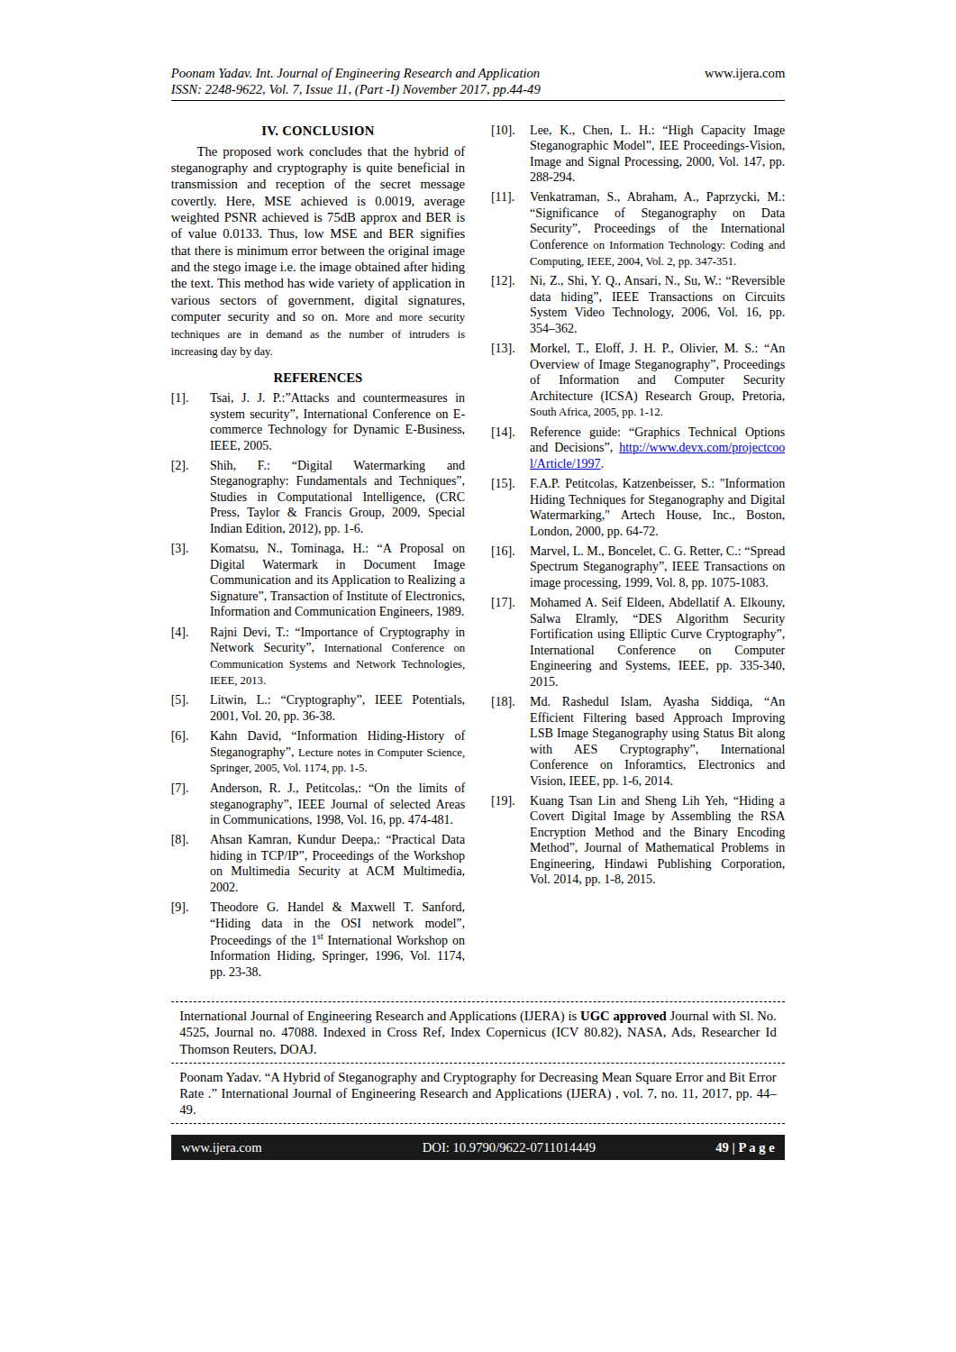Poonam Yadav. Int. Journal of Engineering Research and Application www.ijera.com
ISSN: 2248-9622, Vol. 7, Issue 11, (Part -I) November 2017, pp.44-49
IV. CONCLUSION
The proposed work concludes that the hybrid of steganography and cryptography is quite beneficial in transmission and reception of the secret message covertly. Here, MSE achieved is 0.0019, average weighted PSNR achieved is 75dB approx and BER is of value 0.0133. Thus, low MSE and BER signifies that there is minimum error between the original image and the stego image i.e. the image obtained after hiding the text. This method has wide variety of application in various sectors of government, digital signatures, computer security and so on. More and more security techniques are in demand as the number of intruders is increasing day by day.
REFERENCES
Tsai, J. J. P.:”Attacks and countermeasures in system security”, International Conference on E-commerce Technology for Dynamic E-Business, IEEE, 2005.
Shih, F.: “Digital Watermarking and Steganography: Fundamentals and Techniques”, Studies in Computational Intelligence, (CRC Press, Taylor & Francis Group, 2009, Special Indian Edition, 2012), pp. 1-6.
Komatsu, N., Tominaga, H.: “A Proposal on Digital Watermark in Document Image Communication and its Application to Realizing a Signature”, Transaction of Institute of Electronics, Information and Communication Engineers, 1989.
Rajni Devi, T.: “Importance of Cryptography in Network Security”, International Conference on Communication Systems and Network Technologies, IEEE, 2013.
Litwin, L.: “Cryptography”, IEEE Potentials, 2001, Vol. 20, pp. 36-38.
Kahn David, “Information Hiding-History of Steganography”, Lecture notes in Computer Science, Springer, 2005, Vol. 1174, pp. 1-5.
Anderson, R. J., Petitcolas,: “On the limits of steganography”, IEEE Journal of selected Areas in Communications, 1998, Vol. 16, pp. 474-481.
Ahsan Kamran, Kundur Deepa,: “Practical Data hiding in TCP/IP”, Proceedings of the Workshop on Multimedia Security at ACM Multimedia, 2002.
Theodore G. Handel & Maxwell T. Sanford, “Hiding data in the OSI network model”, Proceedings of the 1st International Workshop on Information Hiding, Springer, 1996, Vol. 1174, pp. 23-38.
Lee, K., Chen, L. H.: “High Capacity Image Steganographic Model”, IEE Proceedings-Vision, Image and Signal Processing, 2000, Vol. 147, pp. 288-294.
Venkatraman, S., Abraham, A., Paprzycki, M.: “Significance of Steganography on Data Security”, Proceedings of the International Conference on Information Technology: Coding and Computing, IEEE, 2004, Vol. 2, pp. 347-351.
Ni, Z., Shi, Y. Q., Ansari, N., Su, W.: “Reversible data hiding”, IEEE Transactions on Circuits System Video Technology, 2006, Vol. 16, pp. 354–362.
Morkel, T., Eloff, J. H. P., Olivier, M. S.: “An Overview of Image Steganography”, Proceedings of Information and Computer Security Architecture (ICSA) Research Group, Pretoria, South Africa, 2005, pp. 1-12.
Reference guide: “Graphics Technical Options and Decisions”, http://www.devx.com/projectcool/Article/1997.
F.A.P. Petitcolas, Katzenbeisser, S.: "Information Hiding Techniques for Steganography and Digital Watermarking," Artech House, Inc., Boston, London, 2000, pp. 64-72.
Marvel, L. M., Boncelet, C. G. Retter, C.: “Spread Spectrum Steganography”, IEEE Transactions on image processing, 1999, Vol. 8, pp. 1075-1083.
Mohamed A. Seif Eldeen, Abdellatif A. Elkouny, Salwa Elramly, “DES Algorithm Security Fortification using Elliptic Curve Cryptography”, International Conference on Computer Engineering and Systems, IEEE, pp. 335-340, 2015.
Md. Rashedul Islam, Ayasha Siddiqa, “An Efficient Filtering based Approach Improving LSB Image Steganography using Status Bit along with AES Cryptography”, International Conference on Inforamtics, Electronics and Vision, IEEE, pp. 1-6, 2014.
Kuang Tsan Lin and Sheng Lih Yeh, “Hiding a Covert Digital Image by Assembling the RSA Encryption Method and the Binary Encoding Method”, Journal of Mathematical Problems in Engineering, Hindawi Publishing Corporation, Vol. 2014, pp. 1-8, 2015.
International Journal of Engineering Research and Applications (IJERA) is UGC approved Journal with Sl. No. 4525, Journal no. 47088. Indexed in Cross Ref, Index Copernicus (ICV 80.82), NASA, Ads, Researcher Id Thomson Reuters, DOAJ.
Poonam Yadav. “A Hybrid of Steganography and Cryptography for Decreasing Mean Square Error and Bit Error Rate .” International Journal of Engineering Research and Applications (IJERA) , vol. 7, no. 11, 2017, pp. 44–49.
www.ijera.com DOI: 10.9790/9622-0711014449 49 | P a g e